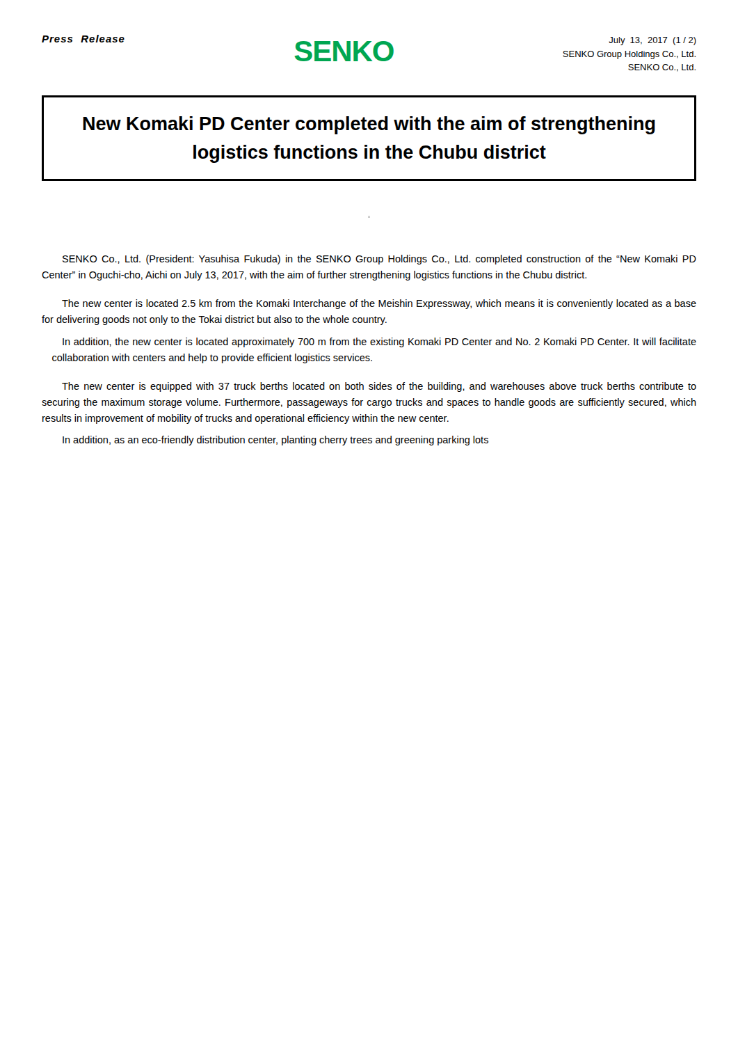Press Release
SENKO
July 13, 2017 (1 / 2)
SENKO Group Holdings Co., Ltd.
SENKO Co., Ltd.
New Komaki PD Center completed with the aim of strengthening logistics functions in the Chubu district
SENKO Co., Ltd. (President: Yasuhisa Fukuda) in the SENKO Group Holdings Co., Ltd. completed construction of the “New Komaki PD Center” in Oguchi-cho, Aichi on July 13, 2017, with the aim of further strengthening logistics functions in the Chubu district.
The new center is located 2.5 km from the Komaki Interchange of the Meishin Expressway, which means it is conveniently located as a base for delivering goods not only to the Tokai district but also to the whole country.
In addition, the new center is located approximately 700 m from the existing Komaki PD Center and No. 2 Komaki PD Center. It will facilitate collaboration with centers and help to provide efficient logistics services.
The new center is equipped with 37 truck berths located on both sides of the building, and warehouses above truck berths contribute to securing the maximum storage volume. Furthermore, passageways for cargo trucks and spaces to handle goods are sufficiently secured, which results in improvement of mobility of trucks and operational efficiency within the new center.
In addition, as an eco-friendly distribution center, planting cherry trees and greening parking lots